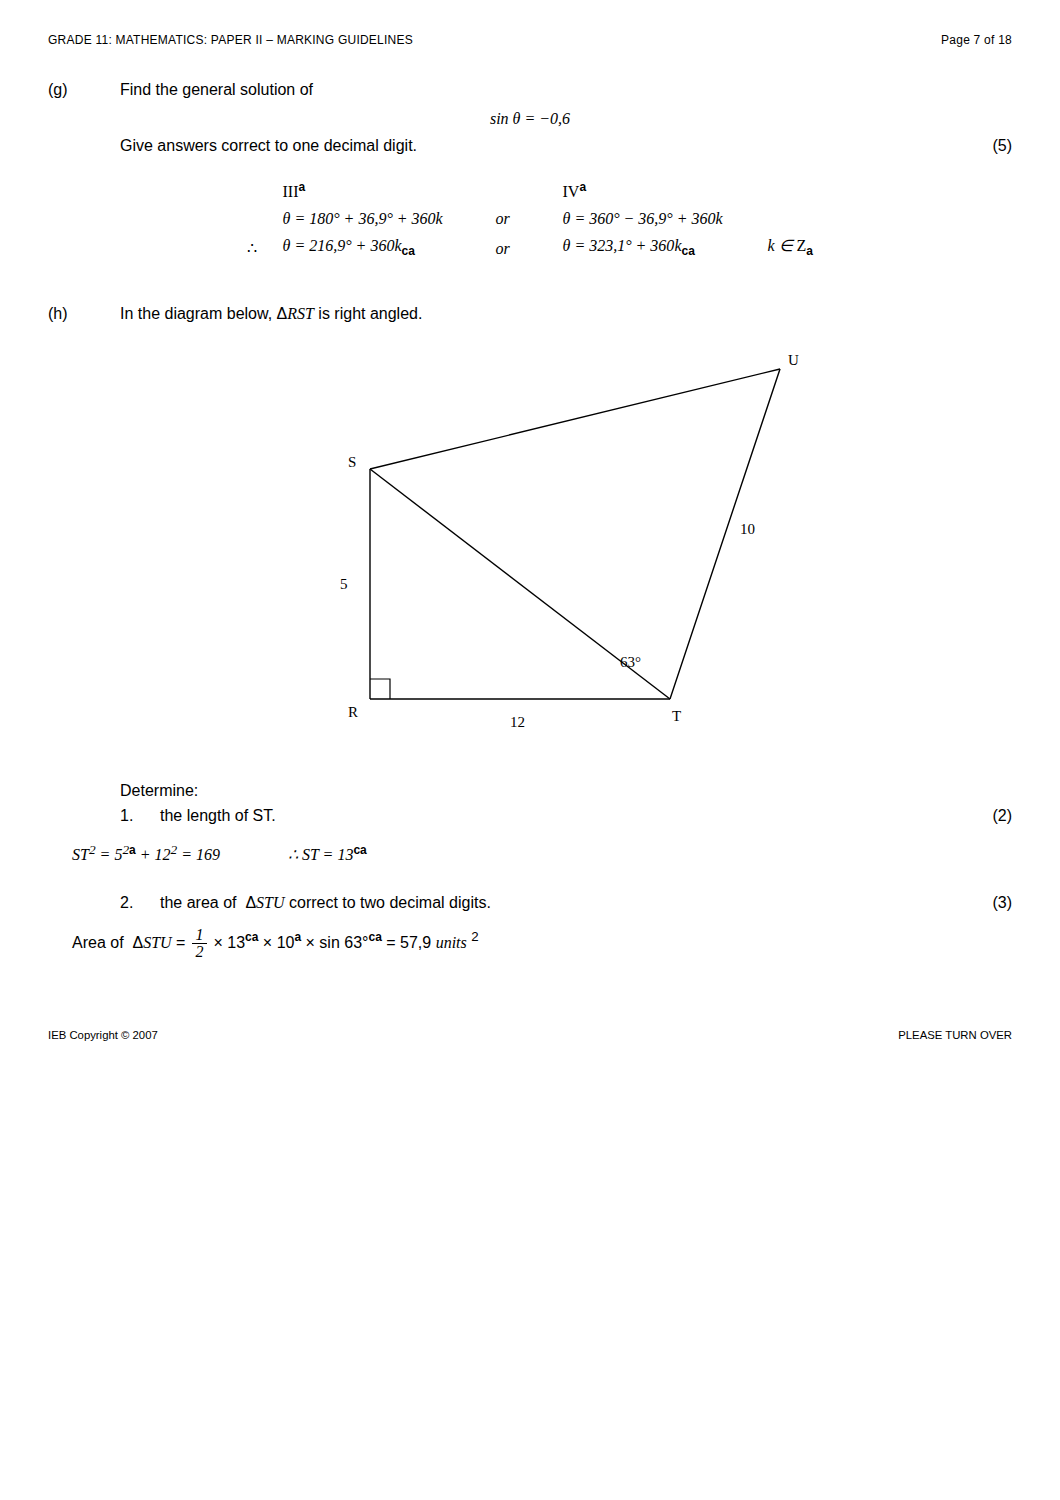Grade 11: Mathematics: Paper II – Marking Guidelines
Page 7 of 18
(g)
Find the general solution of
sin θ = −0,6
Give answers correct to one decimal digit.
(5)
| | III a | | IV a |
| | θ = 180° + 36,9° + 360 k | or | θ = 360° − 36,9° + 360 k |
| ∴ | θ = 216,9° + 360 k ca | or | θ = 323,1° + 360 k ca | k ∈ Z a |
(h)
In the diagram below, ΔRST is right angled.
Points: S (150, 120) U (560, 20) T (450, 350) R (150, 350) S U T R 10 5 12 63°
Determine:
1.
the length of ST.
(2)
ST2 = 52a + 122 = 169 ∴ ST = 13ca
2.
the area of ΔSTU correct to two decimal digits.
(3)
Area of ΔSTU = 12 × 13ca × 10a × sin 63°ca = 57,9 units 2
IEB Copyright © 2007
PLEASE TURN OVER